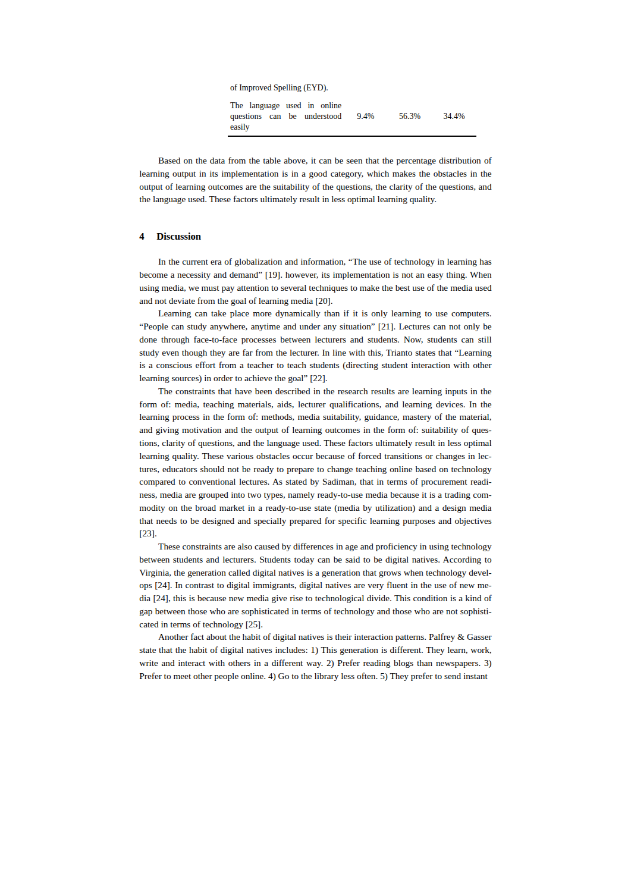| of Improved Spelling (EYD). | | | |
| The language used in online questions can be understood easily | 9.4% | 56.3% | 34.4% |
Based on the data from the table above, it can be seen that the percentage distribution of learning output in its implementation is in a good category, which makes the obstacles in the output of learning outcomes are the suitability of the questions, the clarity of the questions, and the language used. These factors ultimately result in less optimal learning quality.
4 Discussion
In the current era of globalization and information, “The use of technology in learning has become a necessity and demand” [19]. however, its implementation is not an easy thing. When using media, we must pay attention to several techniques to make the best use of the media used and not deviate from the goal of learning media [20].
Learning can take place more dynamically than if it is only learning to use computers. “People can study anywhere, anytime and under any situation” [21]. Lectures can not only be done through face-to-face processes between lecturers and students. Now, students can still study even though they are far from the lecturer. In line with this, Trianto states that “Learning is a conscious effort from a teacher to teach students (directing student interaction with other learning sources) in order to achieve the goal” [22].
The constraints that have been described in the research results are learning inputs in the form of: media, teaching materials, aids, lecturer qualifications, and learning devices. In the learning process in the form of: methods, media suitability, guidance, mastery of the material, and giving motivation and the output of learning outcomes in the form of: suitability of questions, clarity of questions, and the language used. These factors ultimately result in less optimal learning quality. These various obstacles occur because of forced transitions or changes in lectures, educators should not be ready to prepare to change teaching online based on technology compared to conventional lectures. As stated by Sadiman, that in terms of procurement readiness, media are grouped into two types, namely ready-to-use media because it is a trading commodity on the broad market in a ready-to-use state (media by utilization) and a design media that needs to be designed and specially prepared for specific learning purposes and objectives [23].
These constraints are also caused by differences in age and proficiency in using technology between students and lecturers. Students today can be said to be digital natives. According to Virginia, the generation called digital natives is a generation that grows when technology develops [24]. In contrast to digital immigrants, digital natives are very fluent in the use of new media [24], this is because new media give rise to technological divide. This condition is a kind of gap between those who are sophisticated in terms of technology and those who are not sophisticated in terms of technology [25].
Another fact about the habit of digital natives is their interaction patterns. Palfrey & Gasser state that the habit of digital natives includes: 1) This generation is different. They learn, work, write and interact with others in a different way. 2) Prefer reading blogs than newspapers. 3) Prefer to meet other people online. 4) Go to the library less often. 5) They prefer to send instant